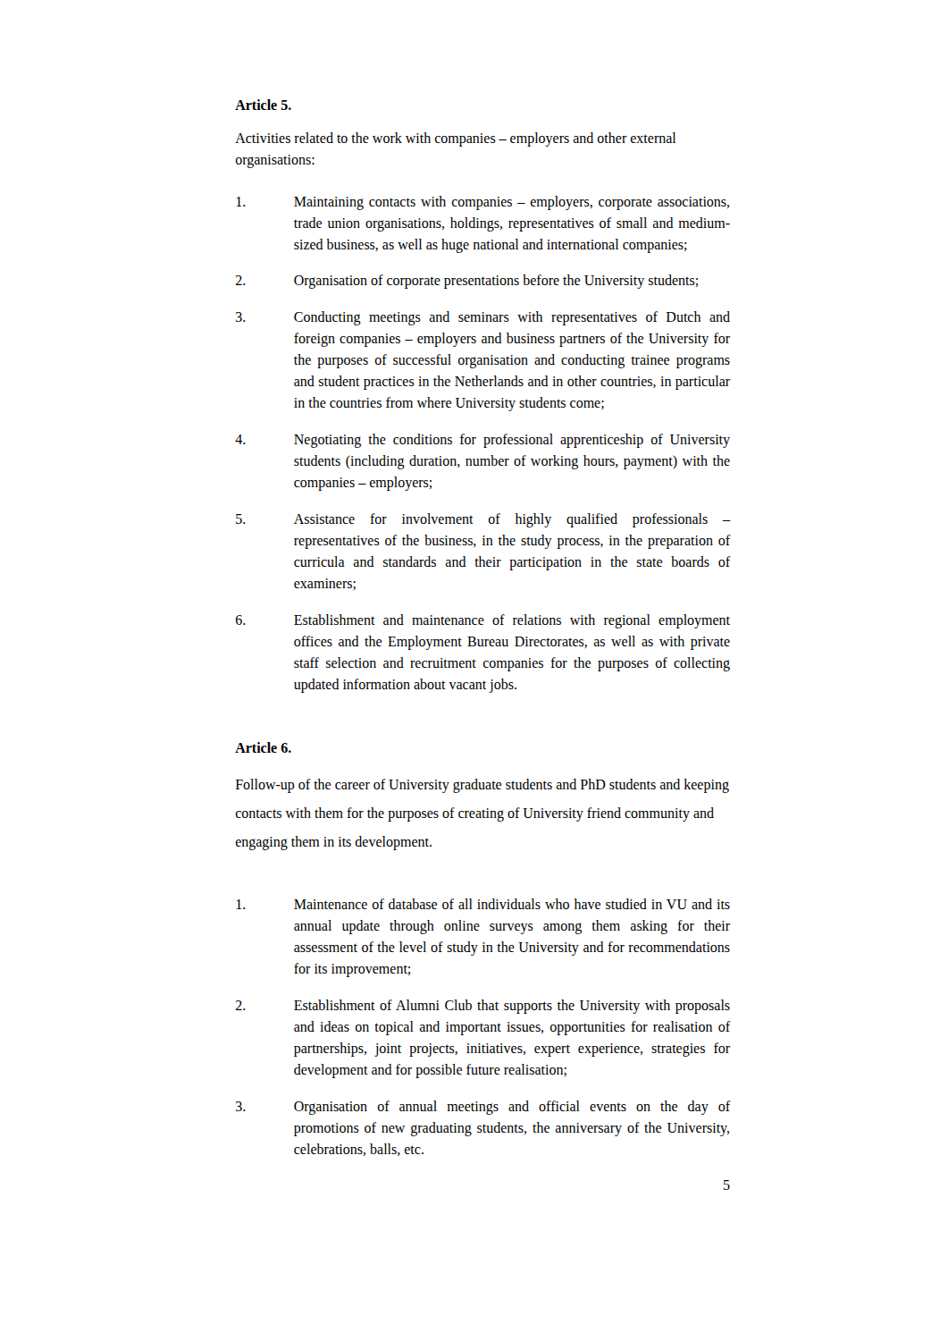Article 5.
Activities related to the work with companies – employers and other external organisations:
Maintaining contacts with companies – employers, corporate associations, trade union organisations, holdings, representatives of small and medium-sized business, as well as huge national and international companies;
Organisation of corporate presentations before the University students;
Conducting meetings and seminars with representatives of Dutch and foreign companies – employers and business partners of the University for the purposes of successful organisation and conducting trainee programs and student practices in the Netherlands and in other countries, in particular in the countries from where University students come;
Negotiating the conditions for professional apprenticeship of University students (including duration, number of working hours, payment) with the companies – employers;
Assistance for involvement of highly qualified professionals – representatives of the business, in the study process, in the preparation of curricula and standards and their participation in the state boards of examiners;
Establishment and maintenance of relations with regional employment offices and the Employment Bureau Directorates, as well as with private staff selection and recruitment companies for the purposes of collecting updated information about vacant jobs.
Article 6.
Follow-up of the career of University graduate students and PhD students and keeping
contacts with them for the purposes of creating of University friend community and
engaging them in its development.
Maintenance of database of all individuals who have studied in VU and its annual update through online surveys among them asking for their assessment of the level of study in the University and for recommendations for its improvement;
Establishment of Alumni Club that supports the University with proposals and ideas on topical and important issues, opportunities for realisation of partnerships, joint projects, initiatives, expert experience, strategies for development and for possible future realisation;
Organisation of annual meetings and official events on the day of promotions of new graduating students, the anniversary of the University, celebrations, balls, etc.
5